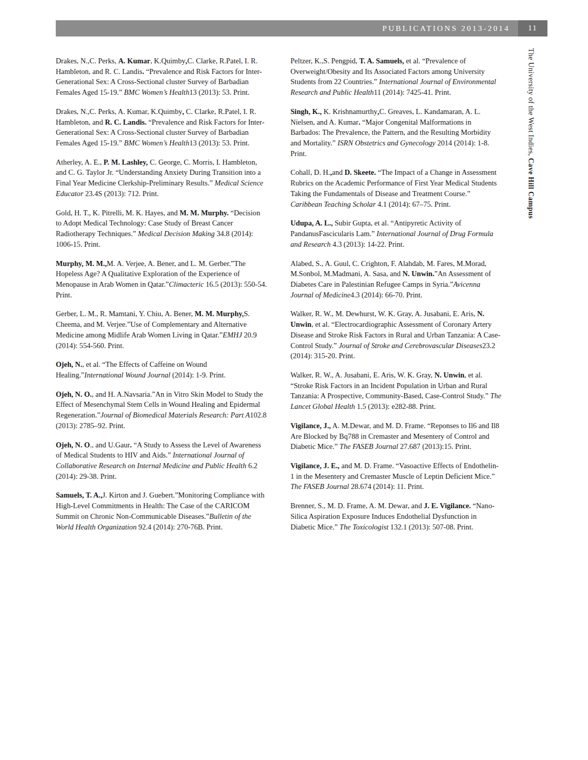PUBLICATIONS 2013-2014
11
The University of the West Indies, Cave Hill Campus
Drakes, N.,C. Perks, A. Kumar, K.Quimby, C. Clarke, R.Patel, I. R. Hambleton, and R. C. Landis. “Prevalence and Risk Factors for Inter-Generational Sex: A Cross-Sectional cluster Survey of Barbadian Females Aged 15-19.” BMC Women’s Health13 (2013): 53. Print.
Drakes, N.,C. Perks, A. Kumar, K.Quimby, C. Clarke, R.Patel, I. R. Hambleton, and R. C. Landis. “Prevalence and Risk Factors for Inter-Generational Sex: A Cross-Sectional cluster Survey of Barbadian Females Aged 15-19.” BMC Women’s Health13 (2013): 53. Print.
Atherley, A. E., P. M. Lashley, C. George, C. Morris, I. Hambleton, and C. G. Taylor Jr. “Understanding Anxiety During Transition into a Final Year Medicine Clerkship-Preliminary Results.” Medical Science Educator 23.4S (2013): 712. Print.
Gold, H. T., K. Pitrelli, M. K. Hayes, and M. M. Murphy. “Decision to Adopt Medical Technology: Case Study of Breast Cancer Radiotherapy Techniques.” Medical Decision Making 34.8 (2014): 1006-15. Print.
Murphy, M. M., M. A. Verjee, A. Bener, and L. M. Gerber.”The Hopeless Age? A Qualitative Exploration of the Experience of Menopause in Arab Women in Qatar.”Climacteric 16.5 (2013): 550-54. Print.
Gerber, L. M., R. Mamtani, Y. Chiu, A. Bener, M. M. Murphy, S. Cheema, and M. Verjee.”Use of Complementary and Alternative Medicine among Midlife Arab Women Living in Qatar.”EMHJ 20.9 (2014): 554-560. Print.
Ojeh, N., et al. “The Effects of Caffeine on Wound Healing.”International Wound Journal (2014): 1-9. Print.
Ojeh, N. O., and H. A.Navsaria.”An in Vitro Skin Model to Study the Effect of Mesenchymal Stem Cells in Wound Healing and Epidermal Regeneration.”Journal of Biomedical Materials Research: Part A102.8 (2013): 2785–92. Print.
Ojeh, N. O., and U.Gaur. “A Study to Assess the Level of Awareness of Medical Students to HIV and Aids.” International Journal of Collaborative Research on Internal Medicine and Public Health 6.2 (2014): 29-38. Print.
Samuels, T. A., J. Kirton and J. Guebert.”Monitoring Compliance with High-Level Commitments in Health: The Case of the CARICOM Summit on Chronic Non-Communicable Diseases.”Bulletin of the World Health Organization 92.4 (2014): 270-76B. Print.
Peltzer, K.,S. Pengpid, T. A. Samuels, et al. “Prevalence of Overweight/Obesity and Its Associated Factors among University Students from 22 Countries.” International Journal of Environmental Research and Public Health11 (2014): 7425-41. Print.
Singh, K., K. Krishnamurthy, C. Greaves, L. Kandamaran, A. L. Nielsen, and A. Kumar. “Major Congenital Malformations in Barbados: The Prevalence, the Pattern, and the Resulting Morbidity and Mortality.” ISRN Obstetrics and Gynecology 2014 (2014): 1-8. Print.
Cohall, D. H., and D. Skeete. “The Impact of a Change in Assessment Rubrics on the Academic Performance of First Year Medical Students Taking the Fundamentals of Disease and Treatment Course.” Caribbean Teaching Scholar 4.1 (2014): 67–75. Print.
Udupa, A. L., Subir Gupta, et al. “Antipyretic Activity of PandanusFascicularis Lam.” International Journal of Drug Formula and Research 4.3 (2013): 14-22. Print.
Alabed, S., A. Guul, C. Crighton, F. Alahdab, M. Fares, M.Morad, M.Sonbol, M.Madmani, A. Sasa, and N. Unwin.”An Assessment of Diabetes Care in Palestinian Refugee Camps in Syria.”Avicenna Journal of Medicine4.3 (2014): 66-70. Print.
Walker, R. W., M. Dewhurst, W. K. Gray, A. Jusabani, E. Aris, N. Unwin, et al. “Electrocardiographic Assessment of Coronary Artery Disease and Stroke Risk Factors in Rural and Urban Tanzania: A Case-Control Study.” Journal of Stroke and Cerebrovascular Diseases23.2 (2014): 315-20. Print.
Walker, R. W., A. Jusabani, E. Aris, W. K. Gray, N. Unwin, et al. “Stroke Risk Factors in an Incident Population in Urban and Rural Tanzania: A Prospective, Community-Based, Case-Control Study.” The Lancet Global Health 1.5 (2013): e282-88. Print.
Vigilance, J., A. M.Dewar, and M. D. Frame. “Reponses to Il6 and Il8 Are Blocked by Bq788 in Cremaster and Mesentery of Control and Diabetic Mice.” The FASEB Journal 27.687 (2013):15. Print.
Vigilance, J. E., and M. D. Frame. “Vasoactive Effects of Endothelin-1 in the Mesentery and Cremaster Muscle of Leptin Deficient Mice.” The FASEB Journal 28.674 (2014): 11. Print.
Brenner, S., M. D. Frame, A. M. Dewar, and J. E. Vigilance. “Nano-Silica Aspiration Exposure Induces Endothelial Dysfunction in Diabetic Mice.” The Toxicologist 132.1 (2013): 507-08. Print.